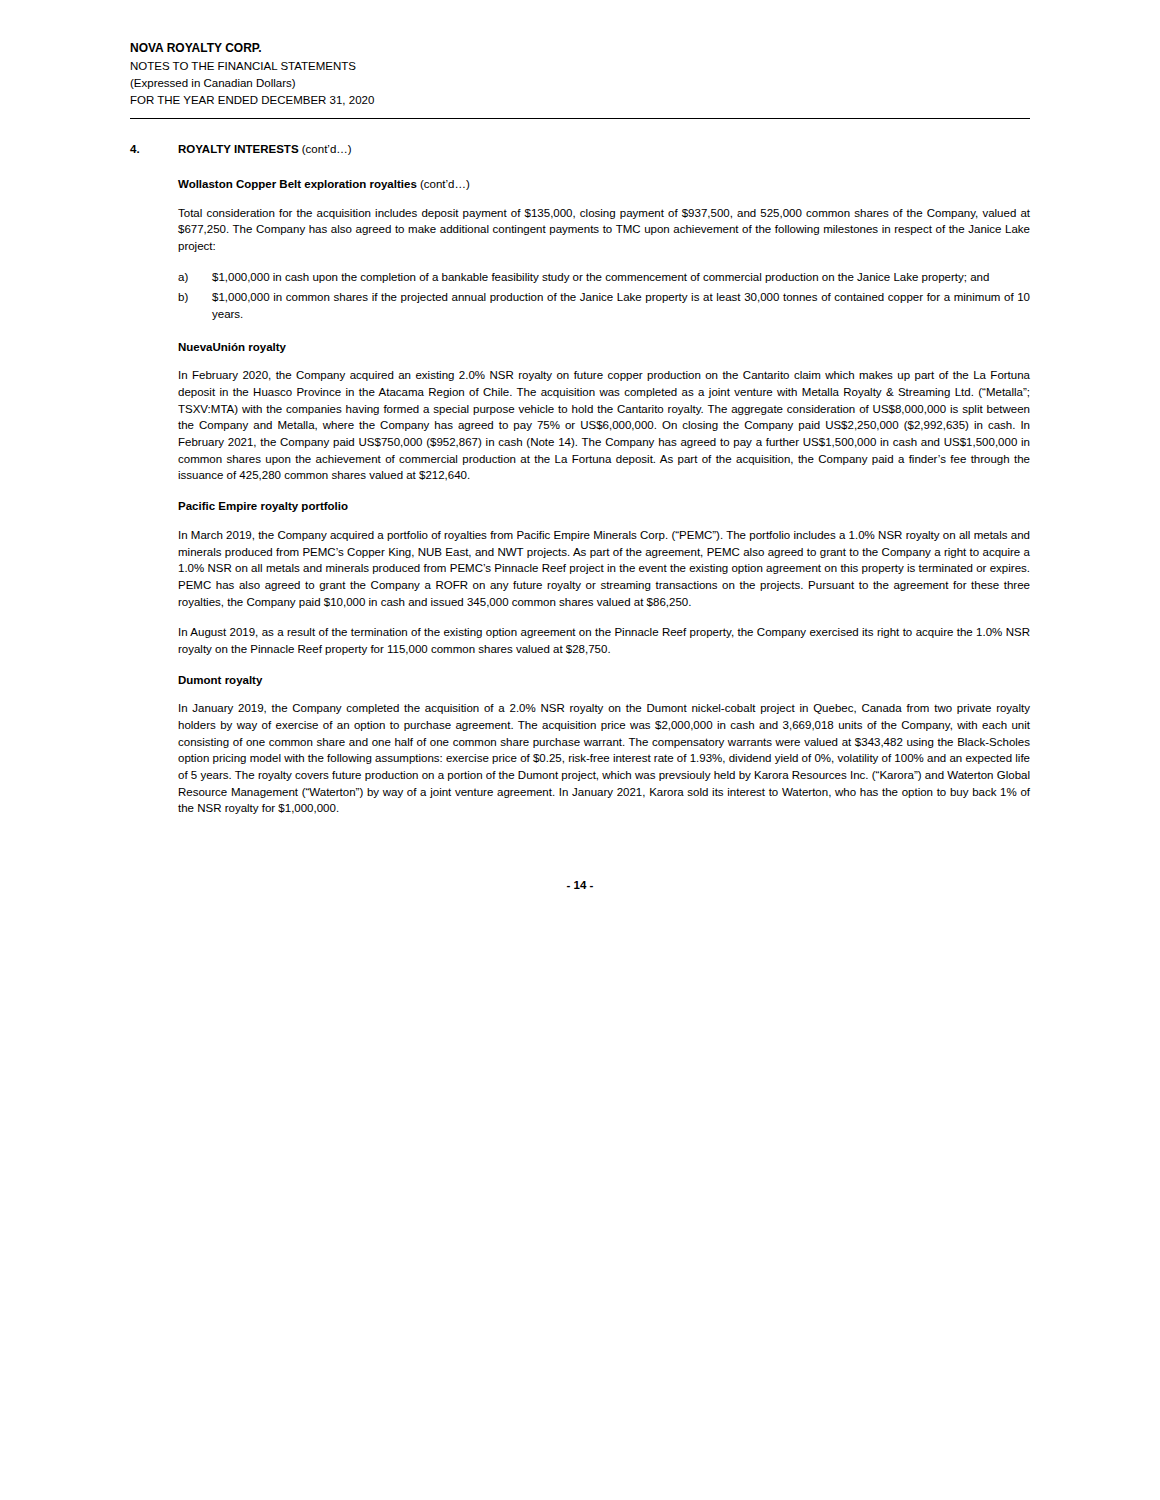NOVA ROYALTY CORP.
NOTES TO THE FINANCIAL STATEMENTS
(Expressed in Canadian Dollars)
FOR THE YEAR ENDED DECEMBER 31, 2020
4. ROYALTY INTERESTS (cont’d…)
Wollaston Copper Belt exploration royalties (cont’d…)
Total consideration for the acquisition includes deposit payment of $135,000, closing payment of $937,500, and 525,000 common shares of the Company, valued at $677,250. The Company has also agreed to make additional contingent payments to TMC upon achievement of the following milestones in respect of the Janice Lake project:
$1,000,000 in cash upon the completion of a bankable feasibility study or the commencement of commercial production on the Janice Lake property; and
$1,000,000 in common shares if the projected annual production of the Janice Lake property is at least 30,000 tonnes of contained copper for a minimum of 10 years.
NuevaUnión royalty
In February 2020, the Company acquired an existing 2.0% NSR royalty on future copper production on the Cantarito claim which makes up part of the La Fortuna deposit in the Huasco Province in the Atacama Region of Chile. The acquisition was completed as a joint venture with Metalla Royalty & Streaming Ltd. (“Metalla”; TSXV:MTA) with the companies having formed a special purpose vehicle to hold the Cantarito royalty. The aggregate consideration of US$8,000,000 is split between the Company and Metalla, where the Company has agreed to pay 75% or US$6,000,000. On closing the Company paid US$2,250,000 ($2,992,635) in cash. In February 2021, the Company paid US$750,000 ($952,867) in cash (Note 14). The Company has agreed to pay a further US$1,500,000 in cash and US$1,500,000 in common shares upon the achievement of commercial production at the La Fortuna deposit. As part of the acquisition, the Company paid a finder’s fee through the issuance of 425,280 common shares valued at $212,640.
Pacific Empire royalty portfolio
In March 2019, the Company acquired a portfolio of royalties from Pacific Empire Minerals Corp. (“PEMC”). The portfolio includes a 1.0% NSR royalty on all metals and minerals produced from PEMC’s Copper King, NUB East, and NWT projects. As part of the agreement, PEMC also agreed to grant to the Company a right to acquire a 1.0% NSR on all metals and minerals produced from PEMC’s Pinnacle Reef project in the event the existing option agreement on this property is terminated or expires. PEMC has also agreed to grant the Company a ROFR on any future royalty or streaming transactions on the projects. Pursuant to the agreement for these three royalties, the Company paid $10,000 in cash and issued 345,000 common shares valued at $86,250.
In August 2019, as a result of the termination of the existing option agreement on the Pinnacle Reef property, the Company exercised its right to acquire the 1.0% NSR royalty on the Pinnacle Reef property for 115,000 common shares valued at $28,750.
Dumont royalty
In January 2019, the Company completed the acquisition of a 2.0% NSR royalty on the Dumont nickel-cobalt project in Quebec, Canada from two private royalty holders by way of exercise of an option to purchase agreement. The acquisition price was $2,000,000 in cash and 3,669,018 units of the Company, with each unit consisting of one common share and one half of one common share purchase warrant. The compensatory warrants were valued at $343,482 using the Black-Scholes option pricing model with the following assumptions: exercise price of $0.25, risk-free interest rate of 1.93%, dividend yield of 0%, volatility of 100% and an expected life of 5 years. The royalty covers future production on a portion of the Dumont project, which was prevsiouly held by Karora Resources Inc. (“Karora”) and Waterton Global Resource Management (“Waterton”) by way of a joint venture agreement. In January 2021, Karora sold its interest to Waterton, who has the option to buy back 1% of the NSR royalty for $1,000,000.
- 14 -